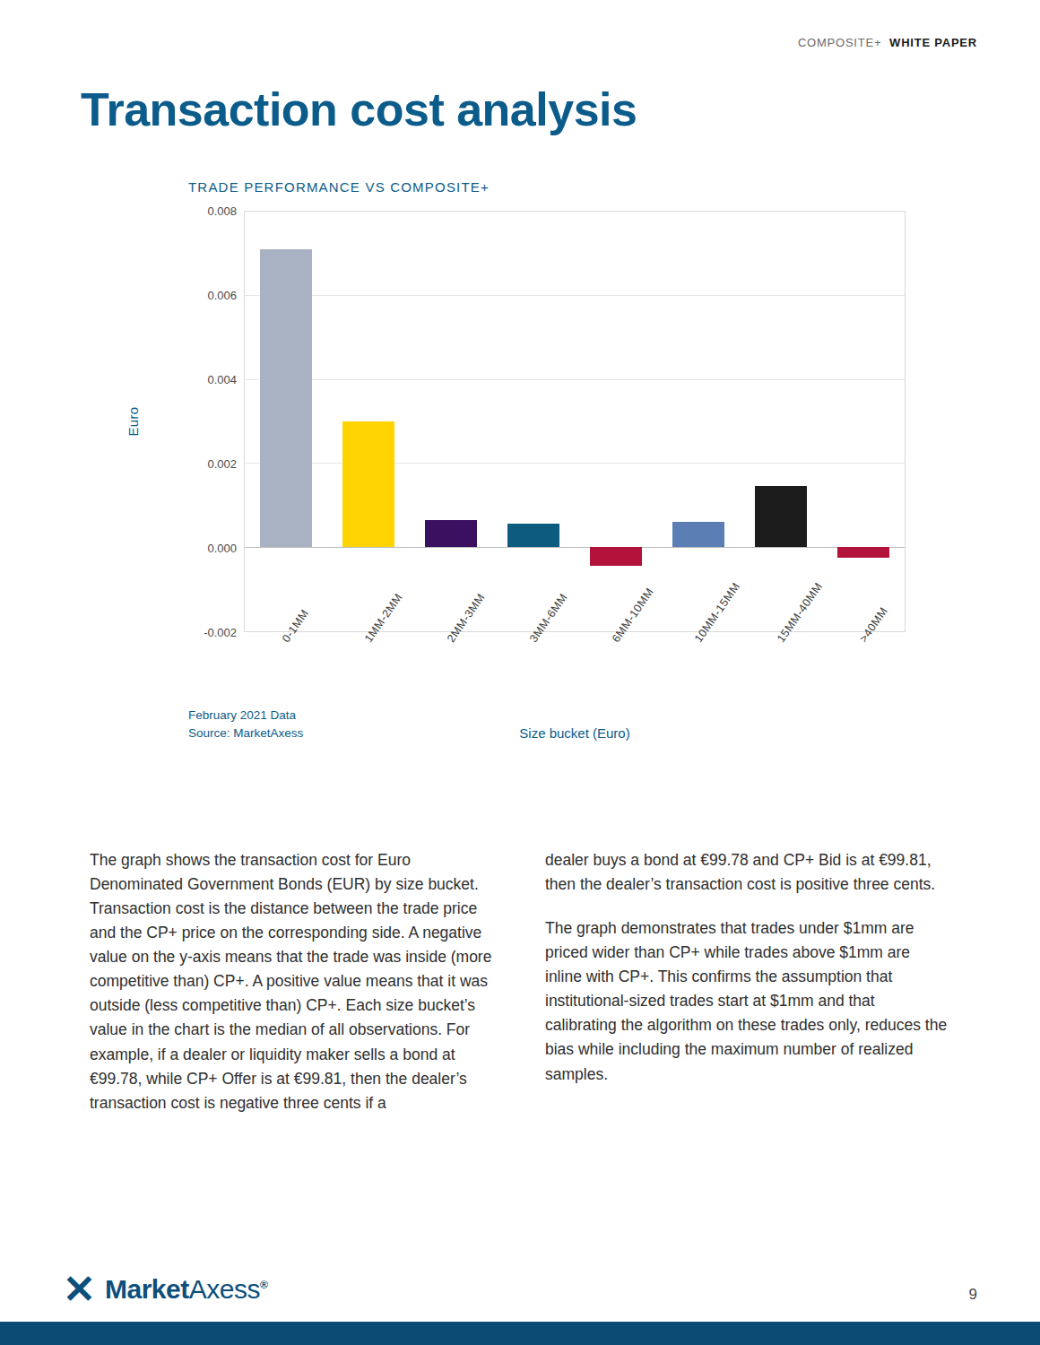COMPOSITE+ WHITE PAPER
Transaction cost analysis
TRADE PERFORMANCE VS COMPOSITE+
Euro
0.008 0.006 0.004 0.002 0.000 -0.002
0-1MM 1MM-2MM 2MM-3MM 3MM-6MM 6MM-10MM 10MM-15MM 15MM-40MM >40MM
Size bucket (Euro)
February 2021 Data
Source: MarketAxess
The graph shows the transaction cost for Euro Denominated Government Bonds (EUR) by size bucket. Transaction cost is the distance between the trade price and the CP+ price on the corresponding side. A negative value on the y-axis means that the trade was inside (more competitive than) CP+. A positive value means that it was outside (less competitive than) CP+. Each size bucket’s value in the chart is the median of all observations. For example, if a dealer or liquidity maker sells a bond at €99.78, while CP+ Offer is at €99.81, then the dealer’s transaction cost is negative three cents if a
dealer buys a bond at €99.78 and CP+ Bid is at €99.81, then the dealer’s transaction cost is positive three cents.
The graph demonstrates that trades under $1mm are priced wider than CP+ while trades above $1mm are inline with CP+. This confirms the assumption that institutional-sized trades start at $1mm and that calibrating the algorithm on these trades only, reduces the bias while including the maximum number of realized samples.
✕ MarketAxess®
9